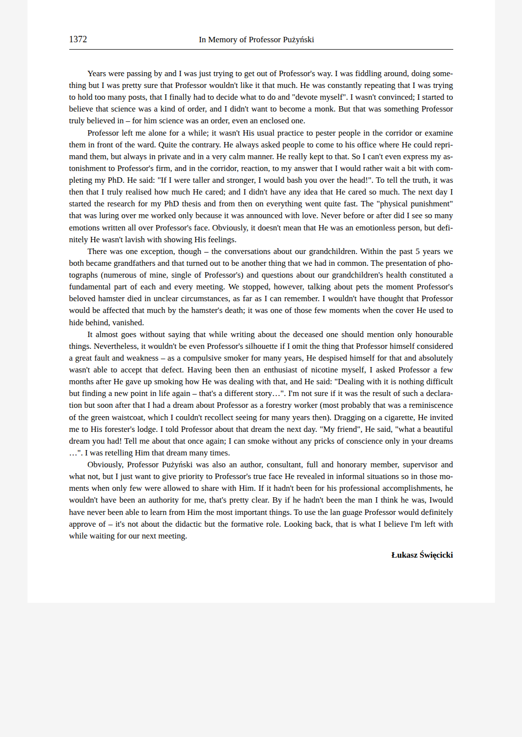1372 In Memory of Professor Pużyński
Years were passing by and I was just trying to get out of Professor's way. I was fiddling around, doing something but I was pretty sure that Professor wouldn't like it that much. He was constantly repeating that I was trying to hold too many posts, that I finally had to decide what to do and "devote myself". I wasn't convinced; I started to believe that science was a kind of order, and I didn't want to become a monk. But that was something Professor truly believed in – for him science was an order, even an enclosed one.
Professor left me alone for a while; it wasn't His usual practice to pester people in the corridor or examine them in front of the ward. Quite the contrary. He always asked people to come to his office where He could reprimand them, but always in private and in a very calm manner. He really kept to that. So I can't even express my astonishment to Professor's firm, and in the corridor, reaction, to my answer that I would rather wait a bit with completing my PhD. He said: "If I were taller and stronger, I would bash you over the head!". To tell the truth, it was then that I truly realised how much He cared; and I didn't have any idea that He cared so much. The next day I started the research for my PhD thesis and from then on everything went quite fast. The "physical punishment" that was luring over me worked only because it was announced with love. Never before or after did I see so many emotions written all over Professor's face. Obviously, it doesn't mean that He was an emotionless person, but definitely He wasn't lavish with showing His feelings.
There was one exception, though – the conversations about our grandchildren. Within the past 5 years we both became grandfathers and that turned out to be another thing that we had in common. The presentation of photographs (numerous of mine, single of Professor's) and questions about our grandchildren's health constituted a fundamental part of each and every meeting. We stopped, however, talking about pets the moment Professor's beloved hamster died in unclear circumstances, as far as I can remember. I wouldn't have thought that Professor would be affected that much by the hamster's death; it was one of those few moments when the cover He used to hide behind, vanished.
It almost goes without saying that while writing about the deceased one should mention only honourable things. Nevertheless, it wouldn't be even Professor's silhouette if I omit the thing that Professor himself considered a great fault and weakness – as a compulsive smoker for many years, He despised himself for that and absolutely wasn't able to accept that defect. Having been then an enthusiast of nicotine myself, I asked Professor a few months after He gave up smoking how He was dealing with that, and He said: "Dealing with it is nothing difficult but finding a new point in life again – that's a different story…". I'm not sure if it was the result of such a declaration but soon after that I had a dream about Professor as a forestry worker (most probably that was a reminiscence of the green waistcoat, which I couldn't recollect seeing for many years then). Dragging on a cigarette, He invited me to His forester's lodge. I told Professor about that dream the next day. "My friend", He said, "what a beautiful dream you had! Tell me about that once again; I can smoke without any pricks of conscience only in your dreams …". I was retelling Him that dream many times.
Obviously, Professor Pużyński was also an author, consultant, full and honorary member, supervisor and what not, but I just want to give priority to Professor's true face He revealed in informal situations so in those moments when only few were allowed to share with Him. If it hadn't been for his professional accomplishments, he wouldn't have been an authority for me, that's pretty clear. By if he hadn't been the man I think he was, Iwould have never been able to learn from Him the most important things. To use the lan guage Professor would definitely approve of – it's not about the didactic but the formative role. Looking back, that is what I believe I'm left with while waiting for our next meeting.
Łukasz Święcicki